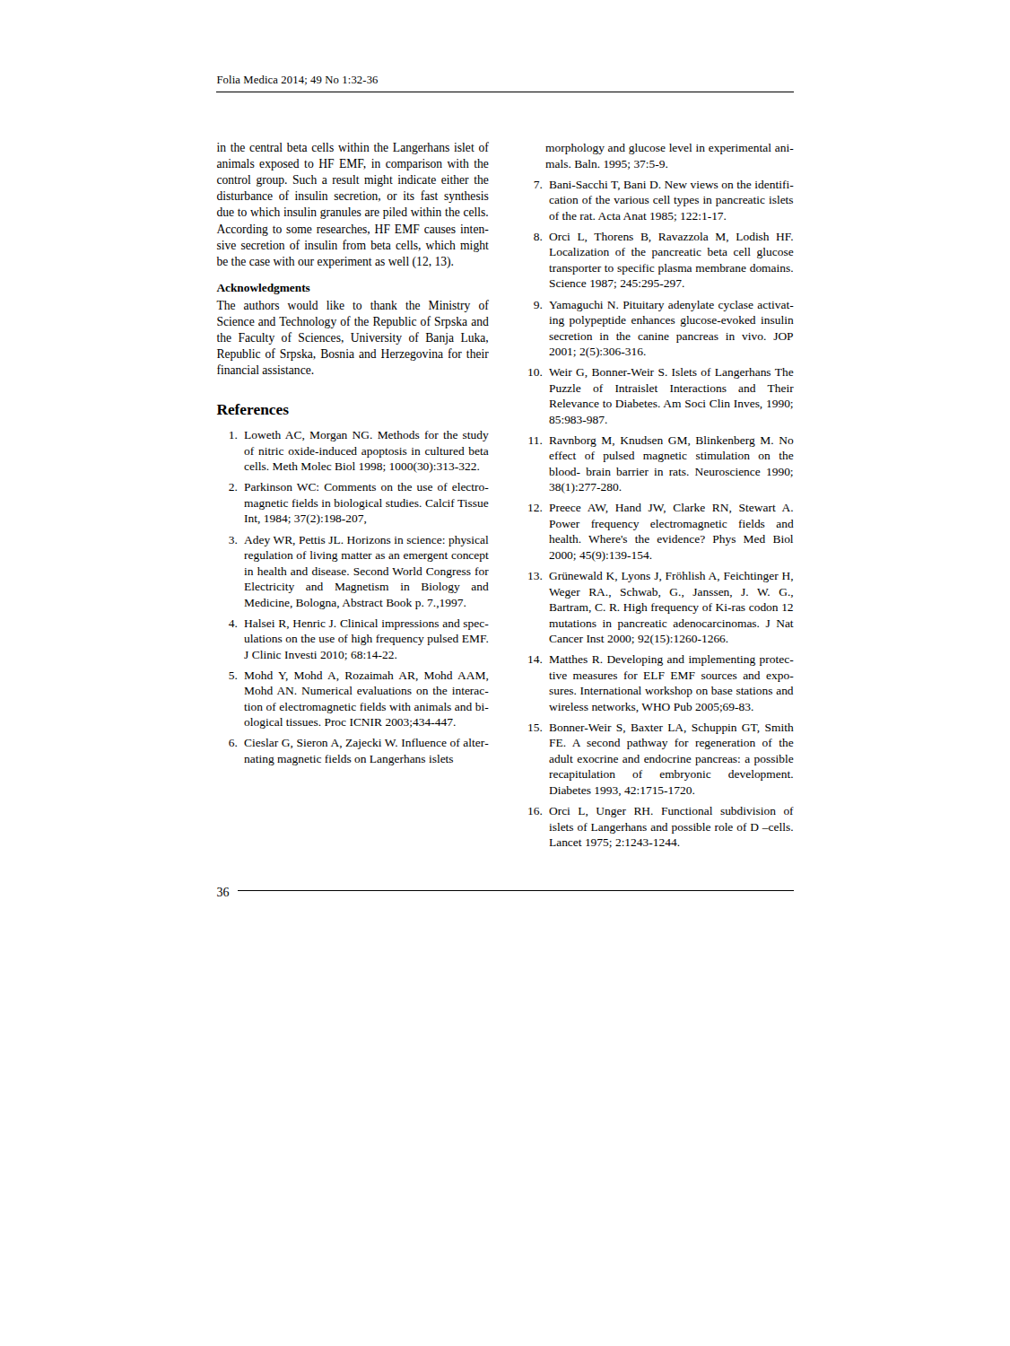Folia Medica 2014; 49 No 1:32-36
in the central beta cells within the Langerhans islet of animals exposed to HF EMF, in comparison with the control group. Such a result might indicate either the disturbance of insulin secretion, or its fast synthesis due to which insulin granules are piled within the cells. According to some researches, HF EMF causes intensive secretion of insulin from beta cells, which might be the case with our experiment as well (12, 13).
Acknowledgments
The authors would like to thank the Ministry of Science and Technology of the Republic of Srpska and the Faculty of Sciences, University of Banja Luka, Republic of Srpska, Bosnia and Herzegovina for their financial assistance.
References
Loweth AC, Morgan NG. Methods for the study of nitric oxide-induced apoptosis in cultured beta cells. Meth Molec Biol 1998; 1000(30):313-322.
Parkinson WC: Comments on the use of electromagnetic fields in biological studies. Calcif Tissue Int, 1984; 37(2):198-207,
Adey WR, Pettis JL. Horizons in science: physical regulation of living matter as an emergent concept in health and disease. Second World Congress for Electricity and Magnetism in Biology and Medicine, Bologna, Abstract Book p. 7.,1997.
Halsei R, Henric J. Clinical impressions and speculations on the use of high frequency pulsed EMF. J Clinic Investi 2010; 68:14-22.
Mohd Y, Mohd A, Rozaimah AR, Mohd AAM, Mohd AN. Numerical evaluations on the interaction of electromagnetic fields with animals and biological tissues. Proc ICNIR 2003;434-447.
Cieslar G, Sieron A, Zajecki W. Influence of alternating magnetic fields on Langerhans islets
morphology and glucose level in experimental animals. Baln. 1995; 37:5-9.
Bani-Sacchi T, Bani D. New views on the identification of the various cell types in pancreatic islets of the rat. Acta Anat 1985; 122:1-17.
Orci L, Thorens B, Ravazzola M, Lodish HF. Localization of the pancreatic beta cell glucose transporter to specific plasma membrane domains. Science 1987; 245:295-297.
Yamaguchi N. Pituitary adenylate cyclase activating polypeptide enhances glucose-evoked insulin secretion in the canine pancreas in vivo. JOP 2001; 2(5):306-316.
Weir G, Bonner-Weir S. Islets of Langerhans The Puzzle of Intraislet Interactions and Their Relevance to Diabetes. Am Soci Clin Inves, 1990; 85:983-987.
Ravnborg M, Knudsen GM, Blinkenberg M. No effect of pulsed magnetic stimulation on the blood- brain barrier in rats. Neuroscience 1990; 38(1):277-280.
Preece AW, Hand JW, Clarke RN, Stewart A. Power frequency electromagnetic fields and health. Where's the evidence? Phys Med Biol 2000; 45(9):139-154.
Grünewald K, Lyons J, Fröhlish A, Feichtinger H, Weger RA., Schwab, G., Janssen, J. W. G., Bartram, C. R. High frequency of Ki-ras codon 12 mutations in pancreatic adenocarcinomas. J Nat Cancer Inst 2000; 92(15):1260-1266.
Matthes R. Developing and implementing protective measures for ELF EMF sources and exposures. International workshop on base stations and wireless networks, WHO Pub 2005;69-83.
Bonner-Weir S, Baxter LA, Schuppin GT, Smith FE. A second pathway for regeneration of the adult exocrine and endocrine pancreas: a possible recapitulation of embryonic development. Diabetes 1993, 42:1715-1720.
Orci L, Unger RH. Functional subdivision of islets of Langerhans and possible role of D –cells. Lancet 1975; 2:1243-1244.
36